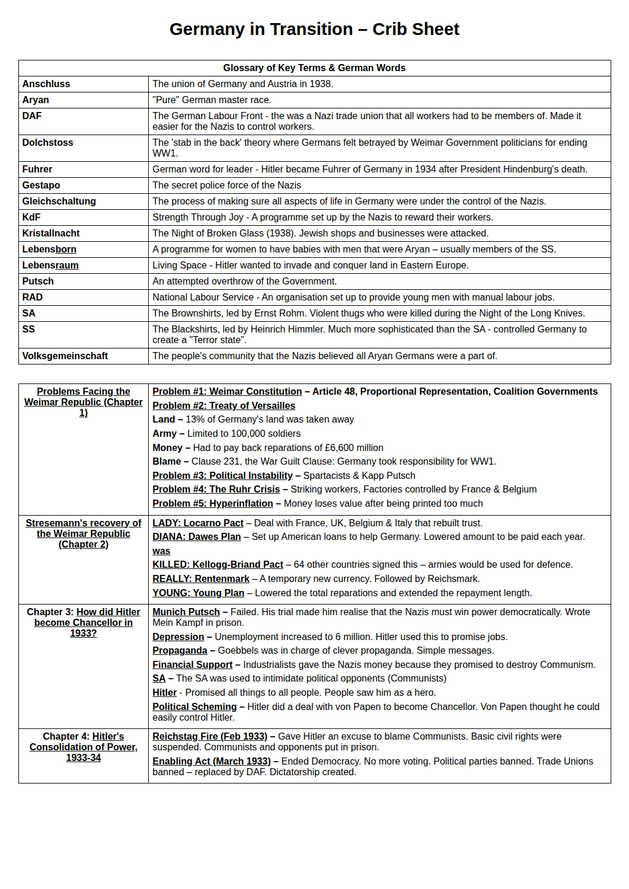Germany in Transition – Crib Sheet
Glossary of Key Terms & German Words
| Anschluss | The union of Germany and Austria in 1938. |
| Aryan | "Pure" German master race. |
| DAF | The German Labour Front - the was a Nazi trade union that all workers had to be members of. Made it easier for the Nazis to control workers. |
| Dolchstoss | The 'stab in the back' theory where Germans felt betrayed by Weimar Government politicians for ending WW1. |
| Fuhrer | German word for leader - Hitler became Fuhrer of Germany in 1934 after President Hindenburg's death. |
| Gestapo | The secret police force of the Nazis |
| Gleichschaltung | The process of making sure all aspects of life in Germany were under the control of the Nazis. |
| KdF | Strength Through Joy - A programme set up by the Nazis to reward their workers. |
| Kristallnacht | The Night of Broken Glass (1938). Jewish shops and businesses were attacked. |
| Lebens born | A programme for women to have babies with men that were Aryan – usually members of the SS. |
| Lebens raum | Living Space - Hitler wanted to invade and conquer land in Eastern Europe. |
| Putsch | An attempted overthrow of the Government. |
| RAD | National Labour Service - An organisation set up to provide young men with manual labour jobs. |
| SA | The Brownshirts, led by Ernst Rohm. Violent thugs who were killed during the Night of the Long Knives. |
| SS | The Blackshirts, led by Heinrich Himmler. Much more sophisticated than the SA - controlled Germany to create a "Terror state". |
| Volksgemeinschaft | The people's community that the Nazis believed all Aryan Germans were a part of. |
| Problems Facing the Weimar Republic (Chapter 1) | Problem #1: Weimar Constitution – Article 48, Proportional Representation, Coalition Governments Problem #2: Treaty of Versailles Land – 13% of Germany's land was taken away Army – Limited to 100,000 soldiers Money – Had to pay back reparations of £6,600 million Blame – Clause 231, the War Guilt Clause: Germany took responsibility for WW1. Problem #3: Political Instability – Spartacists & Kapp Putsch Problem #4: The Ruhr Crisis – Striking workers, Factories controlled by France & Belgium Problem #5: Hyperinflation – Money loses value after being printed too much |
| Stresemann's recovery of the Weimar Republic (Chapter 2) | LADY: Locarno Pact – Deal with France, UK, Belgium & Italy that rebuilt trust. DIANA: Dawes Plan – Set up American loans to help Germany. Lowered amount to be paid each year. was KILLED: Kellogg-Briand Pact – 64 other countries signed this – armies would be used for defence. REALLY: Rentenmark – A temporary new currency. Followed by Reichsmark. YOUNG: Young Plan – Lowered the total reparations and extended the repayment length. |
| Chapter 3: How did Hitler become Chancellor in 1933? | Munich Putsch – Failed. His trial made him realise that the Nazis must win power democratically. Wrote Mein Kampf in prison. Depression – Unemployment increased to 6 million. Hitler used this to promise jobs. Propaganda – Goebbels was in charge of clever propaganda. Simple messages. Financial Support – Industrialists gave the Nazis money because they promised to destroy Communism. SA – The SA was used to intimidate political opponents (Communists) Hitler - Promised all things to all people. People saw him as a hero. Political Scheming – Hitler did a deal with von Papen to become Chancellor. Von Papen thought he could easily control Hitler. |
| Chapter 4: Hitler's Consolidation of Power, 1933-34 | Reichstag Fire (Feb 1933) – Gave Hitler an excuse to blame Communists. Basic civil rights were suspended. Communists and opponents put in prison. Enabling Act (March 1933) – Ended Democracy. No more voting. Political parties banned. Trade Unions banned – replaced by DAF. Dictatorship created. |